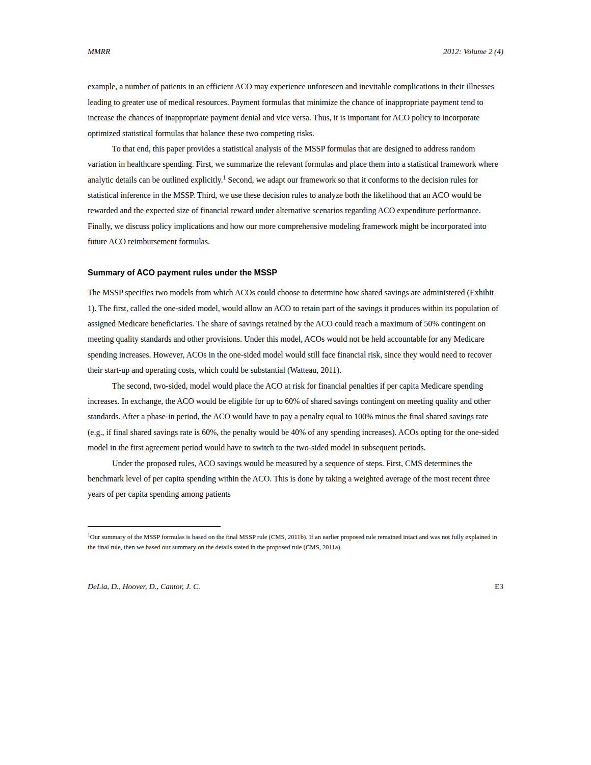MMRR 2012: Volume 2 (4)
example, a number of patients in an efficient ACO may experience unforeseen and inevitable complications in their illnesses leading to greater use of medical resources. Payment formulas that minimize the chance of inappropriate payment tend to increase the chances of inappropriate payment denial and vice versa. Thus, it is important for ACO policy to incorporate optimized statistical formulas that balance these two competing risks.
To that end, this paper provides a statistical analysis of the MSSP formulas that are designed to address random variation in healthcare spending. First, we summarize the relevant formulas and place them into a statistical framework where analytic details can be outlined explicitly.1 Second, we adapt our framework so that it conforms to the decision rules for statistical inference in the MSSP. Third, we use these decision rules to analyze both the likelihood that an ACO would be rewarded and the expected size of financial reward under alternative scenarios regarding ACO expenditure performance. Finally, we discuss policy implications and how our more comprehensive modeling framework might be incorporated into future ACO reimbursement formulas.
Summary of ACO payment rules under the MSSP
The MSSP specifies two models from which ACOs could choose to determine how shared savings are administered (Exhibit 1). The first, called the one-sided model, would allow an ACO to retain part of the savings it produces within its population of assigned Medicare beneficiaries. The share of savings retained by the ACO could reach a maximum of 50% contingent on meeting quality standards and other provisions. Under this model, ACOs would not be held accountable for any Medicare spending increases. However, ACOs in the one-sided model would still face financial risk, since they would need to recover their start-up and operating costs, which could be substantial (Watteau, 2011).
The second, two-sided, model would place the ACO at risk for financial penalties if per capita Medicare spending increases. In exchange, the ACO would be eligible for up to 60% of shared savings contingent on meeting quality and other standards. After a phase-in period, the ACO would have to pay a penalty equal to 100% minus the final shared savings rate (e.g., if final shared savings rate is 60%, the penalty would be 40% of any spending increases). ACOs opting for the one-sided model in the first agreement period would have to switch to the two-sided model in subsequent periods.
Under the proposed rules, ACO savings would be measured by a sequence of steps. First, CMS determines the benchmark level of per capita spending within the ACO. This is done by taking a weighted average of the most recent three years of per capita spending among patients
1Our summary of the MSSP formulas is based on the final MSSP rule (CMS, 2011b). If an earlier proposed rule remained intact and was not fully explained in the final rule, then we based our summary on the details stated in the proposed rule (CMS, 2011a).
DeLia, D., Hoover, D., Cantor, J. C. E3